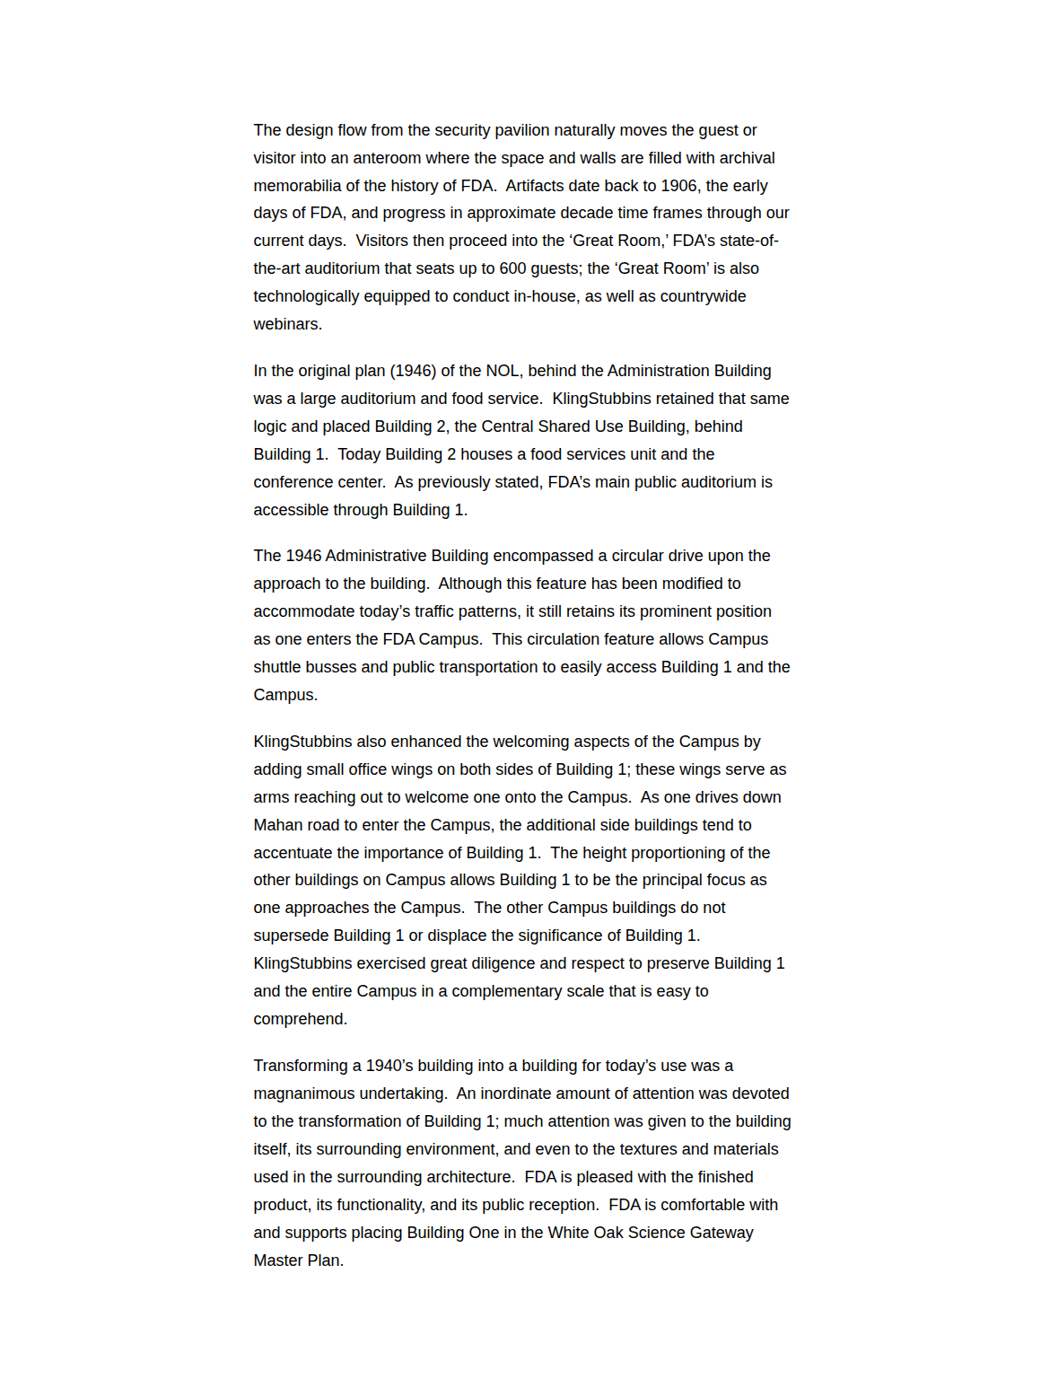The design flow from the security pavilion naturally moves the guest or visitor into an anteroom where the space and walls are filled with archival memorabilia of the history of FDA. Artifacts date back to 1906, the early days of FDA, and progress in approximate decade time frames through our current days. Visitors then proceed into the ‘Great Room,’ FDA’s state-of-the-art auditorium that seats up to 600 guests; the ‘Great Room’ is also technologically equipped to conduct in-house, as well as countrywide webinars.
In the original plan (1946) of the NOL, behind the Administration Building was a large auditorium and food service. KlingStubbins retained that same logic and placed Building 2, the Central Shared Use Building, behind Building 1. Today Building 2 houses a food services unit and the conference center. As previously stated, FDA’s main public auditorium is accessible through Building 1.
The 1946 Administrative Building encompassed a circular drive upon the approach to the building. Although this feature has been modified to accommodate today’s traffic patterns, it still retains its prominent position as one enters the FDA Campus. This circulation feature allows Campus shuttle busses and public transportation to easily access Building 1 and the Campus.
KlingStubbins also enhanced the welcoming aspects of the Campus by adding small office wings on both sides of Building 1; these wings serve as arms reaching out to welcome one onto the Campus. As one drives down Mahan road to enter the Campus, the additional side buildings tend to accentuate the importance of Building 1. The height proportioning of the other buildings on Campus allows Building 1 to be the principal focus as one approaches the Campus. The other Campus buildings do not supersede Building 1 or displace the significance of Building 1. KlingStubbins exercised great diligence and respect to preserve Building 1 and the entire Campus in a complementary scale that is easy to comprehend.
Transforming a 1940’s building into a building for today’s use was a magnanimous undertaking. An inordinate amount of attention was devoted to the transformation of Building 1; much attention was given to the building itself, its surrounding environment, and even to the textures and materials used in the surrounding architecture. FDA is pleased with the finished product, its functionality, and its public reception. FDA is comfortable with and supports placing Building One in the White Oak Science Gateway Master Plan.